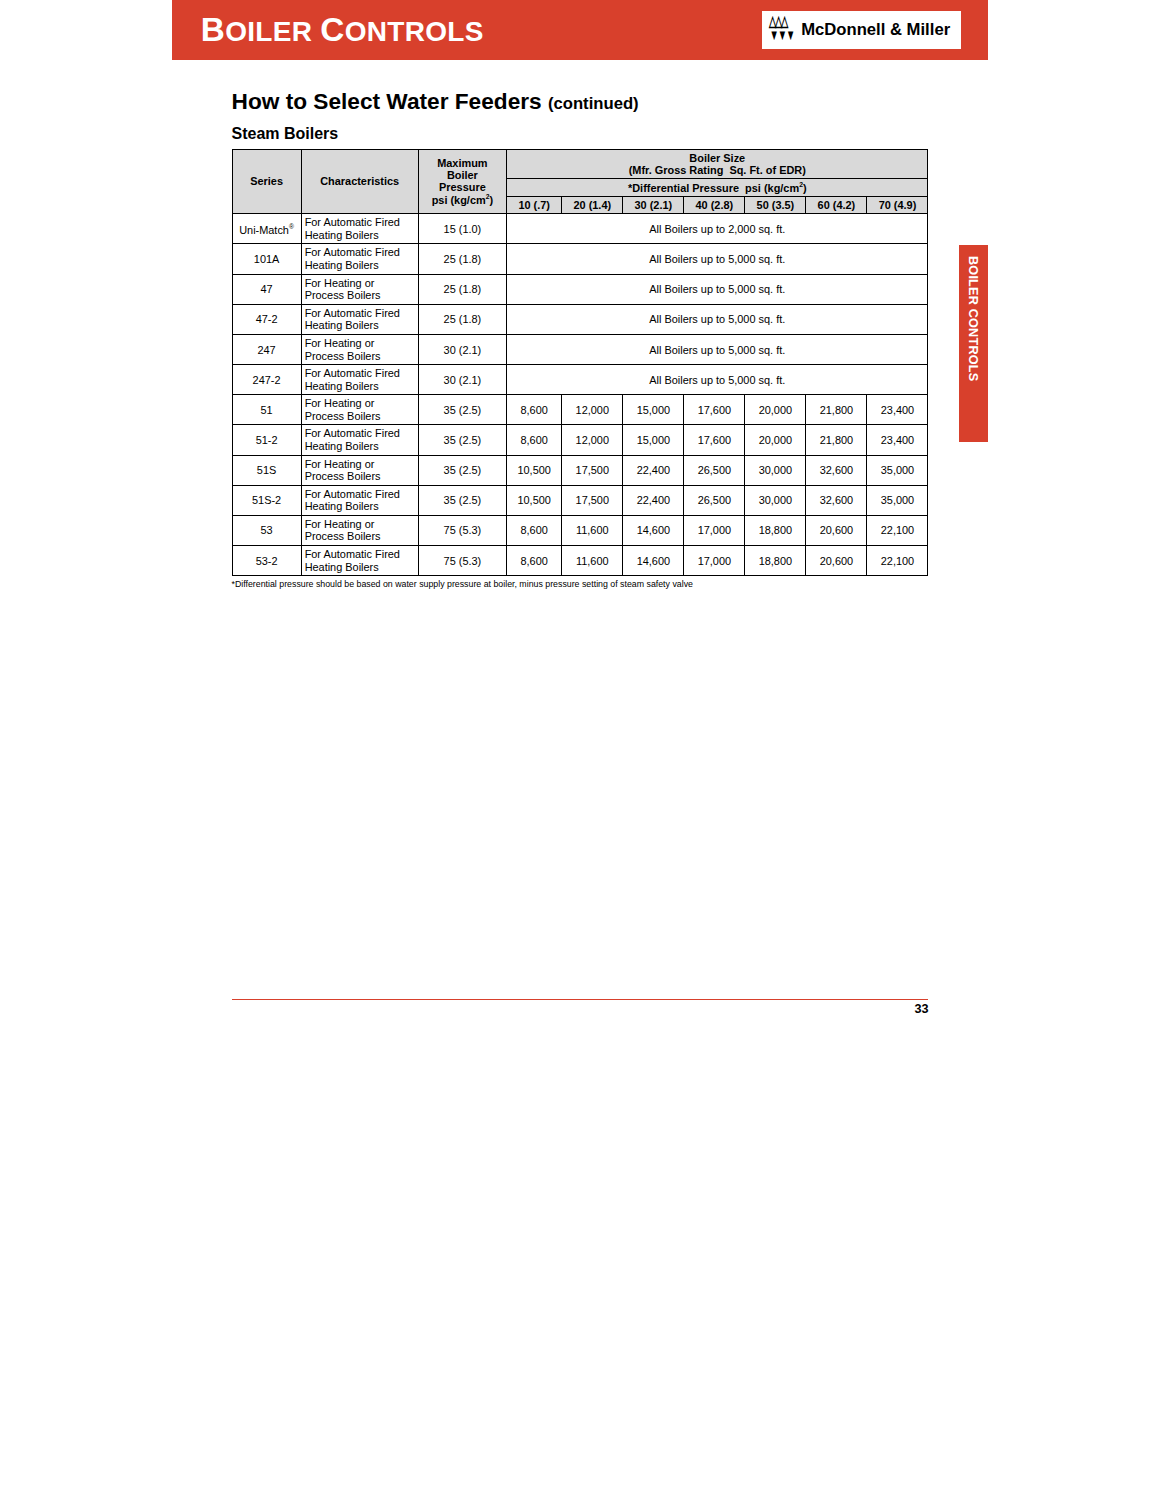BOILER CONTROLS
△△△
▼▼▼ McDonnell & Miller
Boiler Controls
How to Select Water Feeders (continued)
Steam Boilers
| Series | Characteristics | Maximum Boiler Pressure psi (kg/cm 2 ) | Boiler Size (Mfr. Gross Rating Sq. Ft. of EDR) |
| --- | --- | --- | --- |
| *Differential Pressure psi (kg/cm 2 ) |
| 10 (.7) | 20 (1.4) | 30 (2.1) | 40 (2.8) | 50 (3.5) | 60 (4.2) | 70 (4.9) |
| Uni-Match ® | For Automatic Fired Heating Boilers | 15 (1.0) | All Boilers up to 2,000 sq. ft. |
| 101A | For Automatic Fired Heating Boilers | 25 (1.8) | All Boilers up to 5,000 sq. ft. |
| 47 | For Heating or Process Boilers | 25 (1.8) | All Boilers up to 5,000 sq. ft. |
| 47-2 | For Automatic Fired Heating Boilers | 25 (1.8) | All Boilers up to 5,000 sq. ft. |
| 247 | For Heating or Process Boilers | 30 (2.1) | All Boilers up to 5,000 sq. ft. |
| 247-2 | For Automatic Fired Heating Boilers | 30 (2.1) | All Boilers up to 5,000 sq. ft. |
| 51 | For Heating or Process Boilers | 35 (2.5) | 8,600 | 12,000 | 15,000 | 17,600 | 20,000 | 21,800 | 23,400 |
| 51-2 | For Automatic Fired Heating Boilers | 35 (2.5) | 8,600 | 12,000 | 15,000 | 17,600 | 20,000 | 21,800 | 23,400 |
| 51S | For Heating or Process Boilers | 35 (2.5) | 10,500 | 17,500 | 22,400 | 26,500 | 30,000 | 32,600 | 35,000 |
| 51S-2 | For Automatic Fired Heating Boilers | 35 (2.5) | 10,500 | 17,500 | 22,400 | 26,500 | 30,000 | 32,600 | 35,000 |
| 53 | For Heating or Process Boilers | 75 (5.3) | 8,600 | 11,600 | 14,600 | 17,000 | 18,800 | 20,600 | 22,100 |
| 53-2 | For Automatic Fired Heating Boilers | 75 (5.3) | 8,600 | 11,600 | 14,600 | 17,000 | 18,800 | 20,600 | 22,100 |
*Differential pressure should be based on water supply pressure at boiler, minus pressure setting of steam safety valve
33